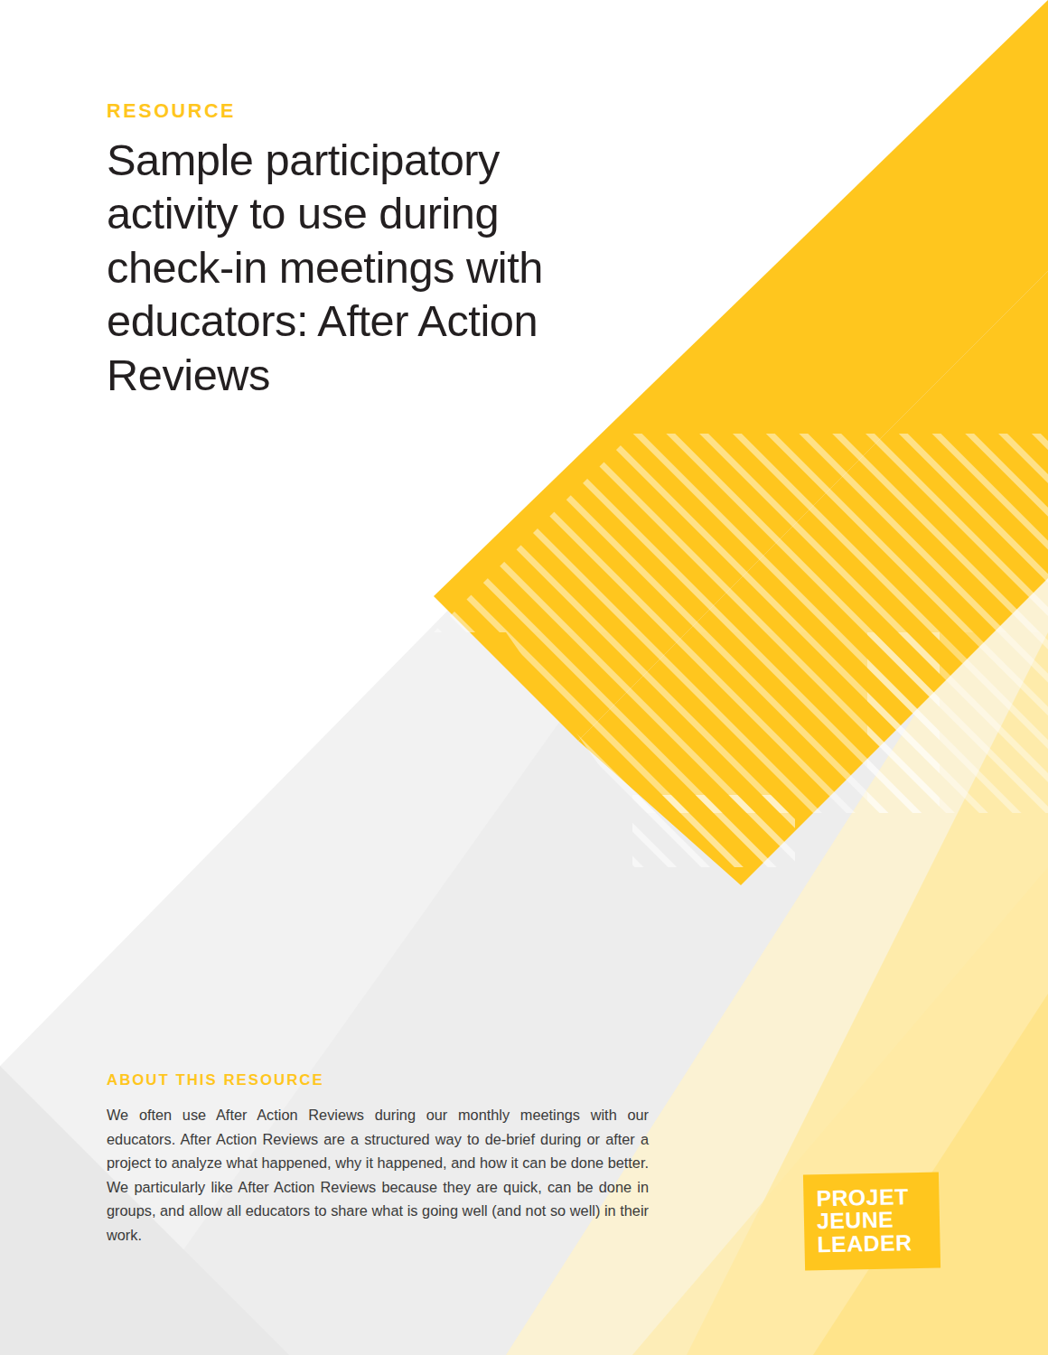Resource
Sample participatory activity to use during check-in meetings with educators: After Action Reviews
About this resource
We often use After Action Reviews during our monthly meetings with our educators. After Action Reviews are a structured way to de-brief during or after a project to analyze what happened, why it happened, and how it can be done better. We particularly like After Action Reviews because they are quick, can be done in groups, and allow all educators to share what is going well (and not so well) in their work.
Projet Jeune Leader